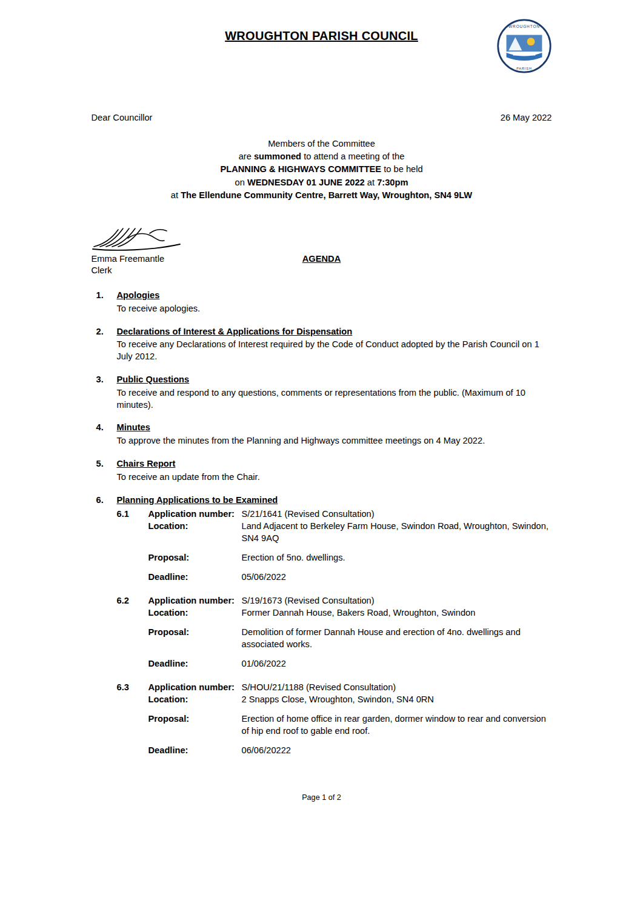WROUGHTON PARISH COUNCIL
WROUGHTON PARISH
Dear Councillor 26 May 2022
Members of the Committee
are summoned to attend a meeting of the
PLANNING & HIGHWAYS COMMITTEE to be held
on WEDNESDAY 01 JUNE 2022 at 7:30pm
at The Ellendune Community Centre, Barrett Way, Wroughton, SN4 9LW
Emma Freemantle
Clerk
AGENDA
Apologies
To receive apologies.
Declarations of Interest & Applications for Dispensation
To receive any Declarations of Interest required by the Code of Conduct adopted by the Parish Council on 1 July 2012.
Public Questions
To receive and respond to any questions, comments or representations from the public. (Maximum of 10 minutes).
Minutes
To approve the minutes from the Planning and Highways committee meetings on 4 May 2022.
Chairs Report
To receive an update from the Chair.
Planning Applications to be Examined
6.1
Application number:
S/21/1641 (Revised Consultation)
Location:
Land Adjacent to Berkeley Farm House, Swindon Road, Wroughton, Swindon, SN4 9AQ
Proposal:
Erection of 5no. dwellings.
Deadline:
05/06/2022
6.2
Application number:
S/19/1673 (Revised Consultation)
Location:
Former Dannah House, Bakers Road, Wroughton, Swindon
Proposal:
Demolition of former Dannah House and erection of 4no. dwellings and associated works.
Deadline:
01/06/2022
6.3
Application number:
S/HOU/21/1188 (Revised Consultation)
Location:
2 Snapps Close, Wroughton, Swindon, SN4 0RN
Proposal:
Erection of home office in rear garden, dormer window to rear and conversion of hip end roof to gable end roof.
Deadline:
06/06/20222
Page 1 of 2